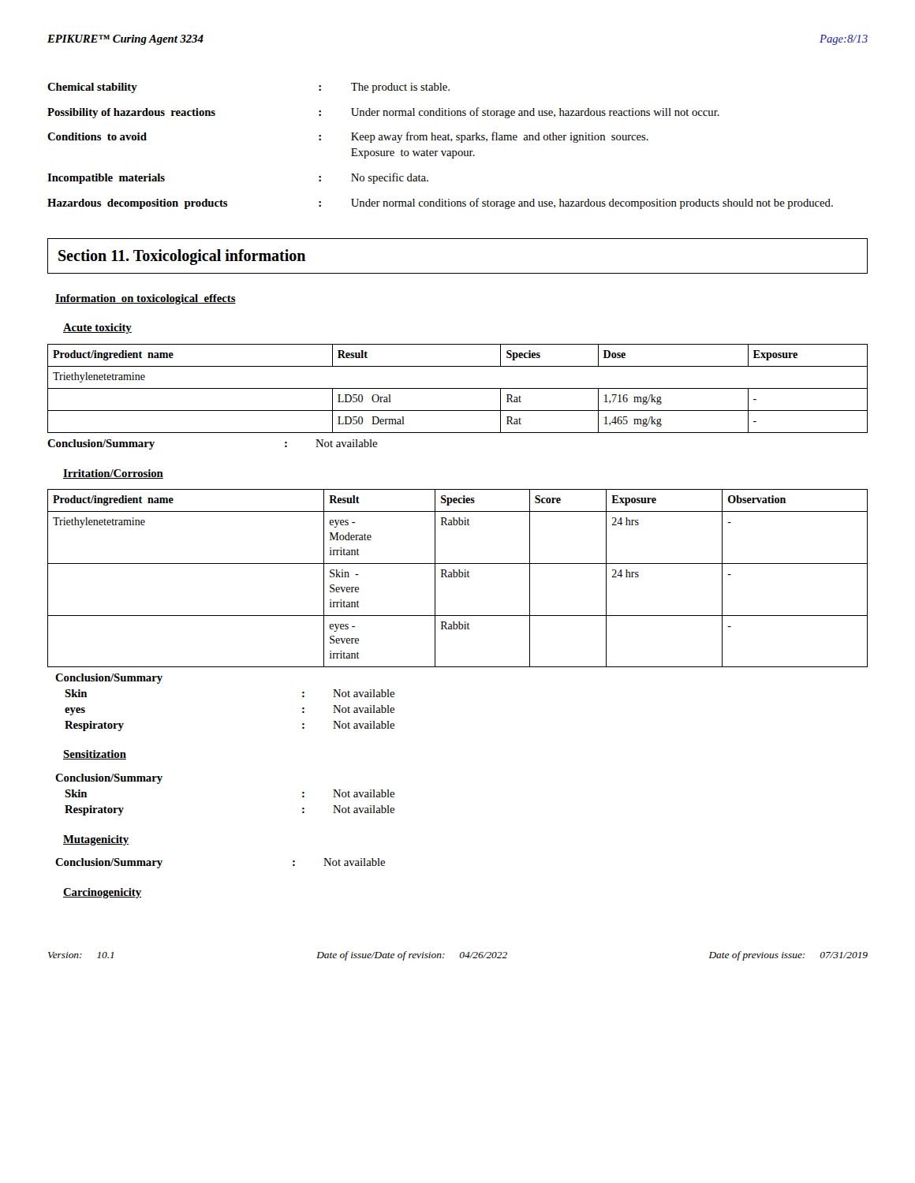EPIKURE™ Curing Agent 3234
Page:8/13
| Chemical stability | : | The product is stable. |
| Possibility of hazardous reactions | : | Under normal conditions of storage and use, hazardous reactions will not occur. |
| Conditions to avoid | : | Keep away from heat, sparks, flame and other ignition sources. Exposure to water vapour. |
| Incompatible materials | : | No specific data. |
| Hazardous decomposition products | : | Under normal conditions of storage and use, hazardous decomposition products should not be produced. |
Section 11. Toxicological information
Information on toxicological effects
Acute toxicity
| Product/ingredient name | Result | Species | Dose | Exposure |
| --- | --- | --- | --- | --- |
| Triethylenetetramine |
| | LD50 Oral | Rat | 1,716 mg/kg | - |
| | LD50 Dermal | Rat | 1,465 mg/kg | - |
Conclusion/Summary
:
Not available
Irritation/Corrosion
| Product/ingredient name | Result | Species | Score | Exposure | Observation |
| --- | --- | --- | --- | --- | --- |
| Triethylenetetramine | eyes - Moderate irritant | Rabbit | | 24 hrs | - |
| | Skin - Severe irritant | Rabbit | | 24 hrs | - |
| | eyes - Severe irritant | Rabbit | | | - |
Conclusion/Summary
Skin
:
Not available
eyes
:
Not available
Respiratory
:
Not available
Sensitization
Conclusion/Summary
Skin
:
Not available
Respiratory
:
Not available
Mutagenicity
Conclusion/Summary
:
Not available
Carcinogenicity
Version: 10.1
Date of issue/Date of revision: 04/26/2022
Date of previous issue: 07/31/2019